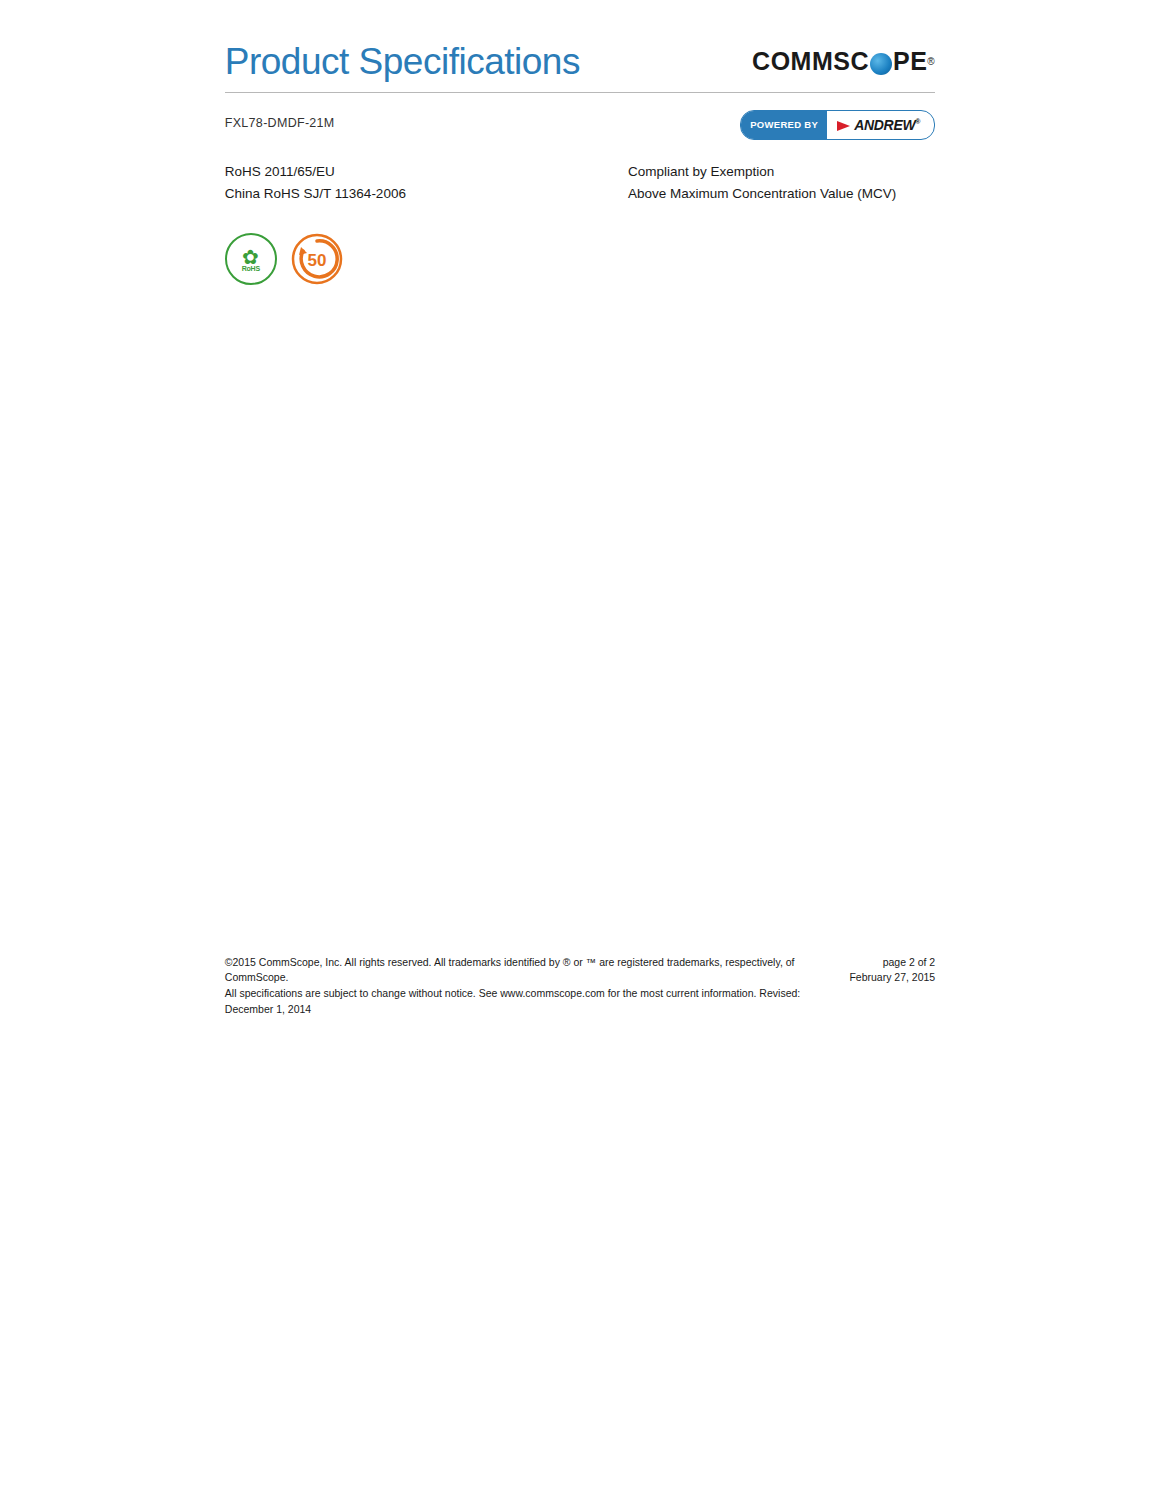Product Specifications
COMMSC PE®
FXL78-DMDF-21M
POWERED BY
ANDREW®
| RoHS 2011/65/EU | Compliant by Exemption |
| China RoHS SJ/T 11364-2006 | Above Maximum Concentration Value (MCV) |
✿
RoHS
50
©2015 CommScope, Inc. All rights reserved. All trademarks identified by ® or ™ are registered trademarks, respectively, of CommScope.
All specifications are subject to change without notice. See www.commscope.com for the most current information. Revised: December 1, 2014
page 2 of 2
February 27, 2015